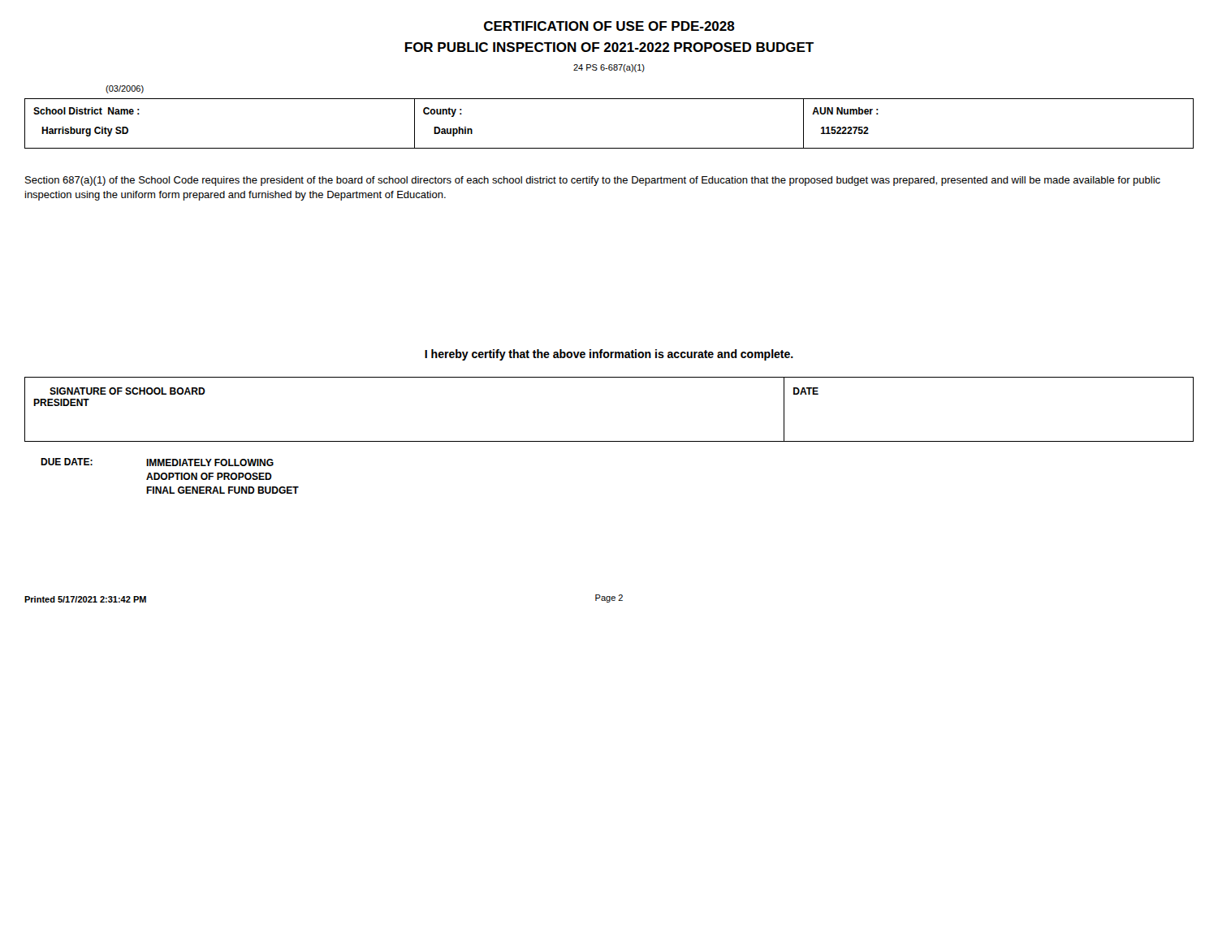CERTIFICATION OF USE OF PDE-2028
FOR PUBLIC INSPECTION OF 2021-2022 PROPOSED BUDGET
24 PS 6-687(a)(1)
(03/2006)
| School District Name : Harrisburg City SD | County : Dauphin | AUN Number : 115222752 |
Section 687(a)(1) of the School Code requires the president of the board of school directors of each school district to certify to the Department of Education that the proposed budget was prepared, presented and will be made available for public inspection using the uniform form prepared and furnished by the Department of Education.
I hereby certify that the above information is accurate and complete.
| SIGNATURE OF SCHOOL BOARD PRESIDENT | DATE |
DUE DATE: IMMEDIATELY FOLLOWING
ADOPTION OF PROPOSED
FINAL GENERAL FUND BUDGET
Printed 5/17/2021 2:31:42 PM
Page 2